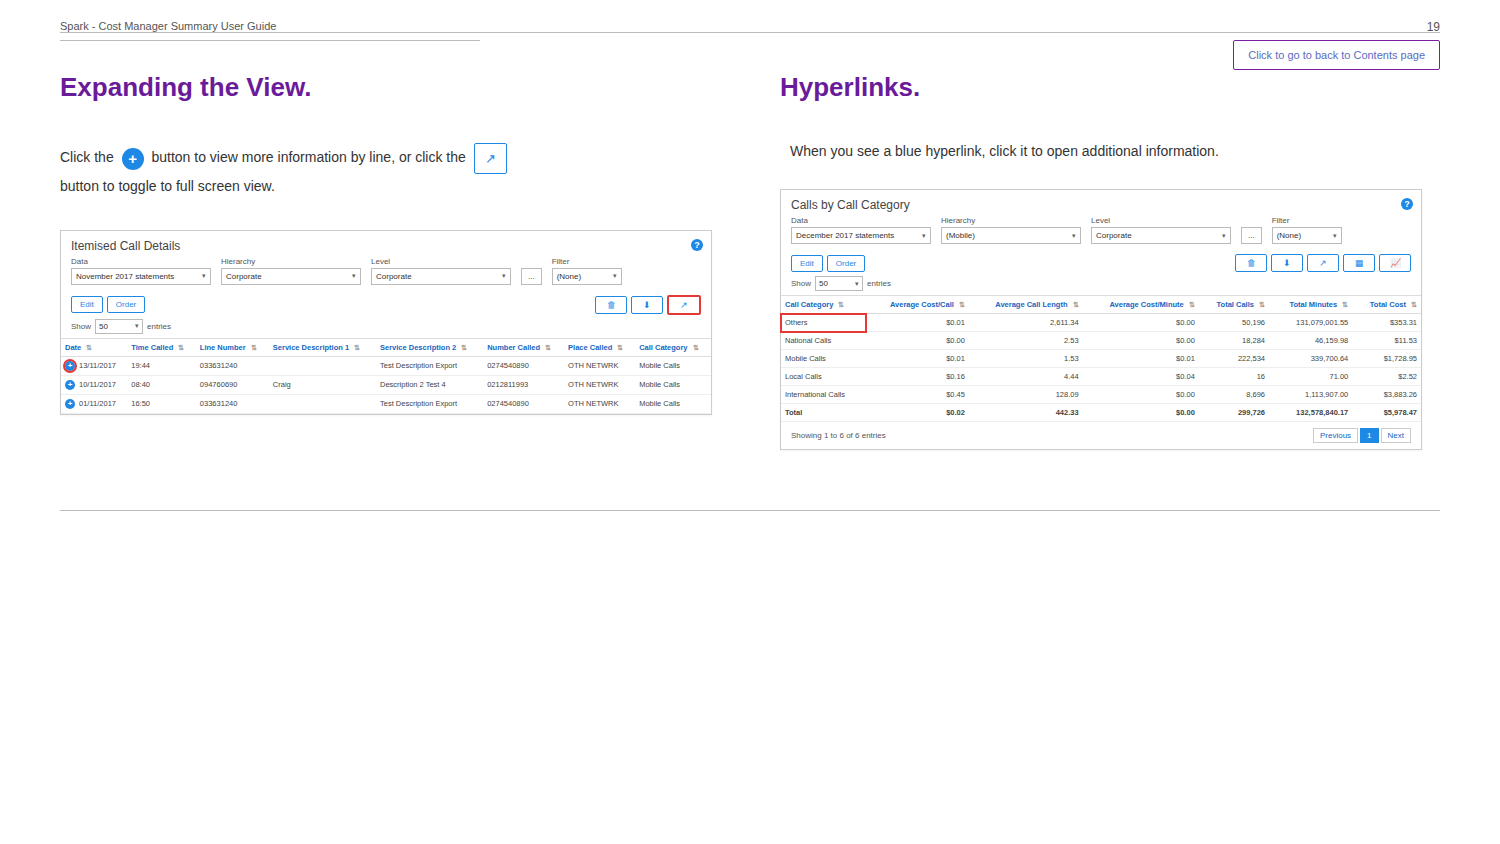Spark - Cost Manager Summary User Guide
19
Click to go to back to Contents page
Expanding the View.
Click the + button to view more information by line, or click the ↗
button to toggle to full screen view.
?
Itemised Call Details
Data
November 2017 statements ▾
Hierarchy
Corporate ▾
Level
Corporate ▾
...
Filter
(None) ▾
Edit
Order
🗑
⬇
↗
Show
50 ▾
entries
| Date ⇅ | Time Called ⇅ | Line Number ⇅ | Service Description 1 ⇅ | Service Description 2 ⇅ | Number Called ⇅ | Place Called ⇅ | Call Category ⇅ |
| --- | --- | --- | --- | --- | --- | --- | --- |
| + 13/11/2017 | 19:44 | 033631240 | | Test Description Export | 0274540890 | OTH NETWRK | Mobile Calls |
| + 10/11/2017 | 08:40 | 094760690 | Craig | Description 2 Test 4 | 0212811993 | OTH NETWRK | Mobile Calls |
| + 01/11/2017 | 16:50 | 033631240 | | Test Description Export | 0274540890 | OTH NETWRK | Mobile Calls |
Hyperlinks.
When you see a blue hyperlink, click it to open additional information.
?
Calls by Call Category
Data
December 2017 statements ▾
Hierarchy
(Mobile) ▾
Level
Corporate ▾
...
Filter
(None) ▾
Edit
Order
🗑
⬇
↗
▦
📈
Show
50 ▾
entries
| Call Category ⇅ | Average Cost/Call ⇅ | Average Call Length ⇅ | Average Cost/Minute ⇅ | Total Calls ⇅ | Total Minutes ⇅ | Total Cost ⇅ |
| --- | --- | --- | --- | --- | --- | --- |
| Others | $0.01 | 2,611.34 | $0.00 | 50,196 | 131,079,001.55 | $353.31 |
| National Calls | $0.00 | 2.53 | $0.00 | 18,284 | 46,159.98 | $11.53 |
| Mobile Calls | $0.01 | 1.53 | $0.01 | 222,534 | 339,700.64 | $1,728.95 |
| Local Calls | $0.16 | 4.44 | $0.04 | 16 | 71.00 | $2.52 |
| International Calls | $0.45 | 128.09 | $0.00 | 8,696 | 1,113,907.00 | $3,883.26 |
| Total | $0.02 | 442.33 | $0.00 | 299,726 | 132,578,840.17 | $5,978.47 |
Showing 1 to 6 of 6 entries
Previous 1 Next